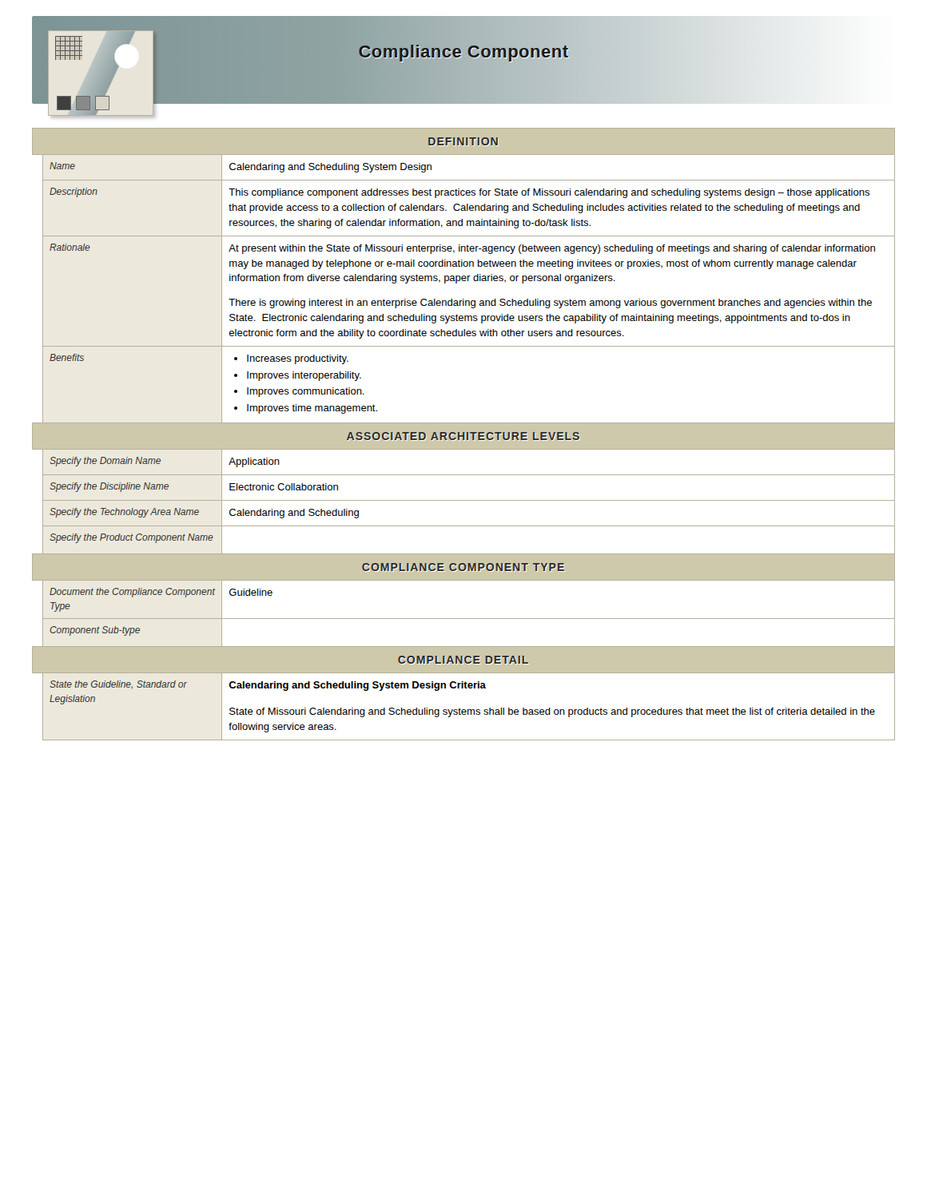Compliance Component
| DEFINITION |
| | Name | Calendaring and Scheduling System Design |
| | Description | This compliance component addresses best practices for State of Missouri calendaring and scheduling systems design – those applications that provide access to a collection of calendars. Calendaring and Scheduling includes activities related to the scheduling of meetings and resources, the sharing of calendar information, and maintaining to-do/task lists. |
| | Rationale | At present within the State of Missouri enterprise, inter-agency (between agency) scheduling of meetings and sharing of calendar information may be managed by telephone or e-mail coordination between the meeting invitees or proxies, most of whom currently manage calendar information from diverse calendaring systems, paper diaries, or personal organizers. There is growing interest in an enterprise Calendaring and Scheduling system among various government branches and agencies within the State. Electronic calendaring and scheduling systems provide users the capability of maintaining meetings, appointments and to-dos in electronic form and the ability to coordinate schedules with other users and resources. |
| | Benefits | Increases productivity. Improves interoperability. Improves communication. Improves time management. |
| ASSOCIATED ARCHITECTURE LEVELS |
| | Specify the Domain Name | Application |
| | Specify the Discipline Name | Electronic Collaboration |
| | Specify the Technology Area Name | Calendaring and Scheduling |
| | Specify the Product Component Name | |
| COMPLIANCE COMPONENT TYPE |
| | Document the Compliance Component Type | Guideline |
| | Component Sub-type | |
| COMPLIANCE DETAIL |
| | State the Guideline, Standard or Legislation | Calendaring and Scheduling System Design Criteria State of Missouri Calendaring and Scheduling systems shall be based on products and procedures that meet the list of criteria detailed in the following service areas. |